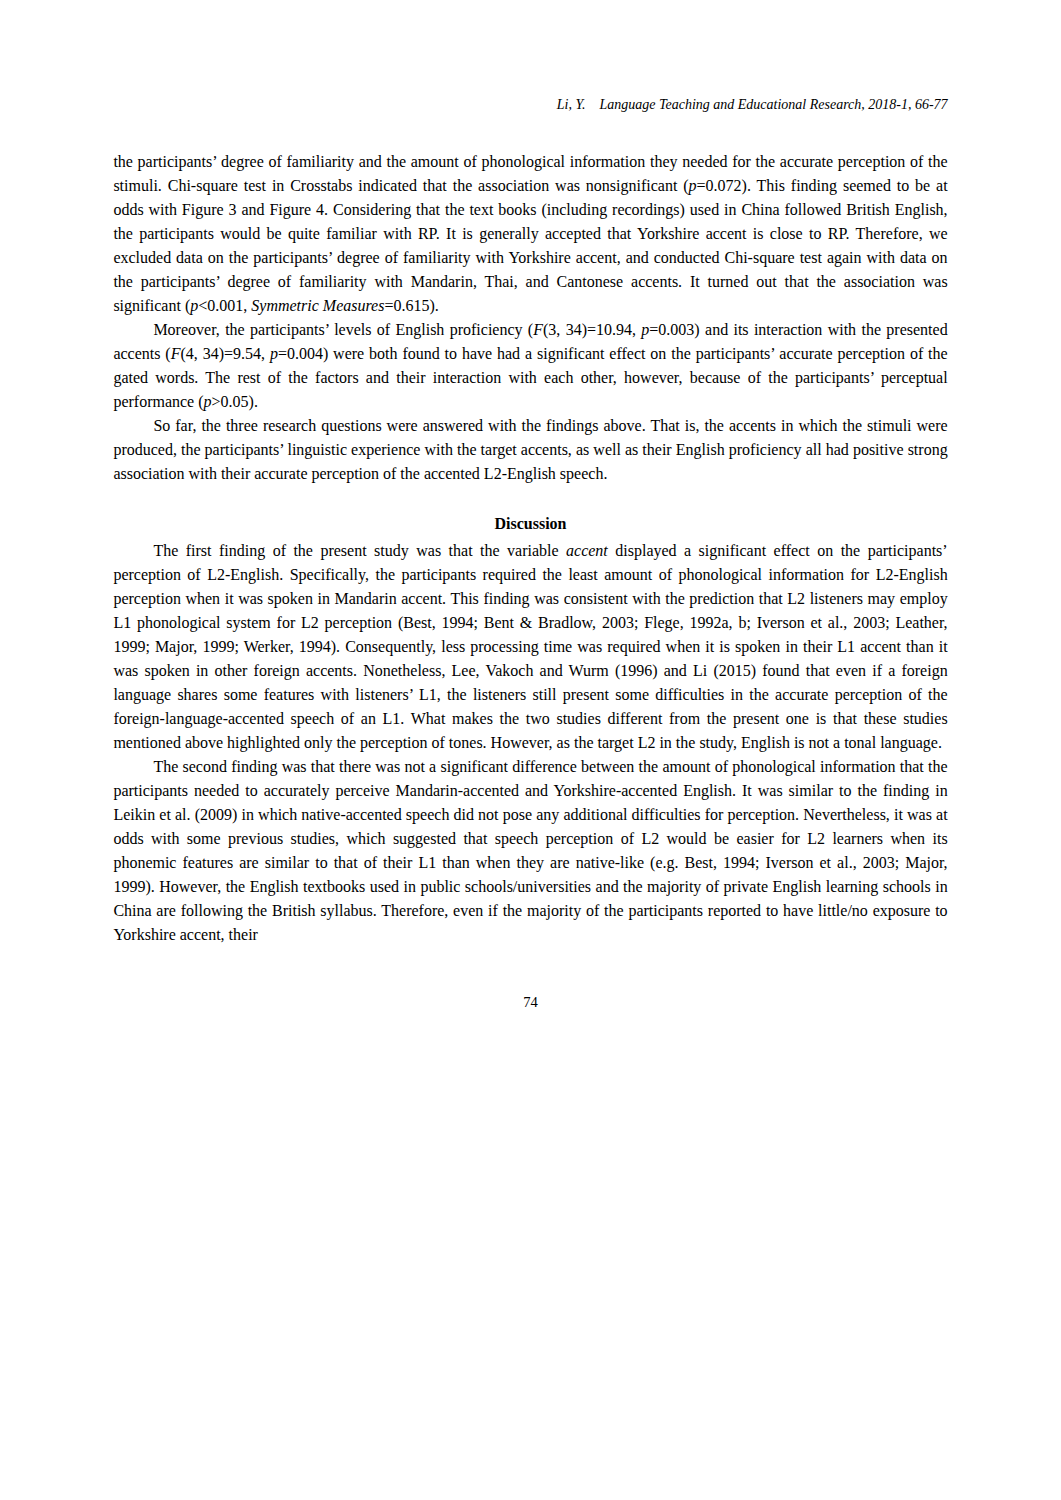Li, Y. Language Teaching and Educational Research, 2018-1, 66-77
the participants’ degree of familiarity and the amount of phonological information they needed for the accurate perception of the stimuli. Chi-square test in Crosstabs indicated that the association was nonsignificant (p=0.072). This finding seemed to be at odds with Figure 3 and Figure 4. Considering that the text books (including recordings) used in China followed British English, the participants would be quite familiar with RP. It is generally accepted that Yorkshire accent is close to RP. Therefore, we excluded data on the participants’ degree of familiarity with Yorkshire accent, and conducted Chi-square test again with data on the participants’ degree of familiarity with Mandarin, Thai, and Cantonese accents. It turned out that the association was significant (p<0.001, Symmetric Measures=0.615).
Moreover, the participants’ levels of English proficiency (F(3, 34)=10.94, p=0.003) and its interaction with the presented accents (F(4, 34)=9.54, p=0.004) were both found to have had a significant effect on the participants’ accurate perception of the gated words. The rest of the factors and their interaction with each other, however, because of the participants’ perceptual performance (p>0.05).
So far, the three research questions were answered with the findings above. That is, the accents in which the stimuli were produced, the participants’ linguistic experience with the target accents, as well as their English proficiency all had positive strong association with their accurate perception of the accented L2-English speech.
Discussion
The first finding of the present study was that the variable accent displayed a significant effect on the participants’ perception of L2-English. Specifically, the participants required the least amount of phonological information for L2-English perception when it was spoken in Mandarin accent. This finding was consistent with the prediction that L2 listeners may employ L1 phonological system for L2 perception (Best, 1994; Bent & Bradlow, 2003; Flege, 1992a, b; Iverson et al., 2003; Leather, 1999; Major, 1999; Werker, 1994). Consequently, less processing time was required when it is spoken in their L1 accent than it was spoken in other foreign accents. Nonetheless, Lee, Vakoch and Wurm (1996) and Li (2015) found that even if a foreign language shares some features with listeners’ L1, the listeners still present some difficulties in the accurate perception of the foreign-language-accented speech of an L1. What makes the two studies different from the present one is that these studies mentioned above highlighted only the perception of tones. However, as the target L2 in the study, English is not a tonal language.
The second finding was that there was not a significant difference between the amount of phonological information that the participants needed to accurately perceive Mandarin-accented and Yorkshire-accented English. It was similar to the finding in Leikin et al. (2009) in which native-accented speech did not pose any additional difficulties for perception. Nevertheless, it was at odds with some previous studies, which suggested that speech perception of L2 would be easier for L2 learners when its phonemic features are similar to that of their L1 than when they are native-like (e.g. Best, 1994; Iverson et al., 2003; Major, 1999). However, the English textbooks used in public schools/universities and the majority of private English learning schools in China are following the British syllabus. Therefore, even if the majority of the participants reported to have little/no exposure to Yorkshire accent, their
74